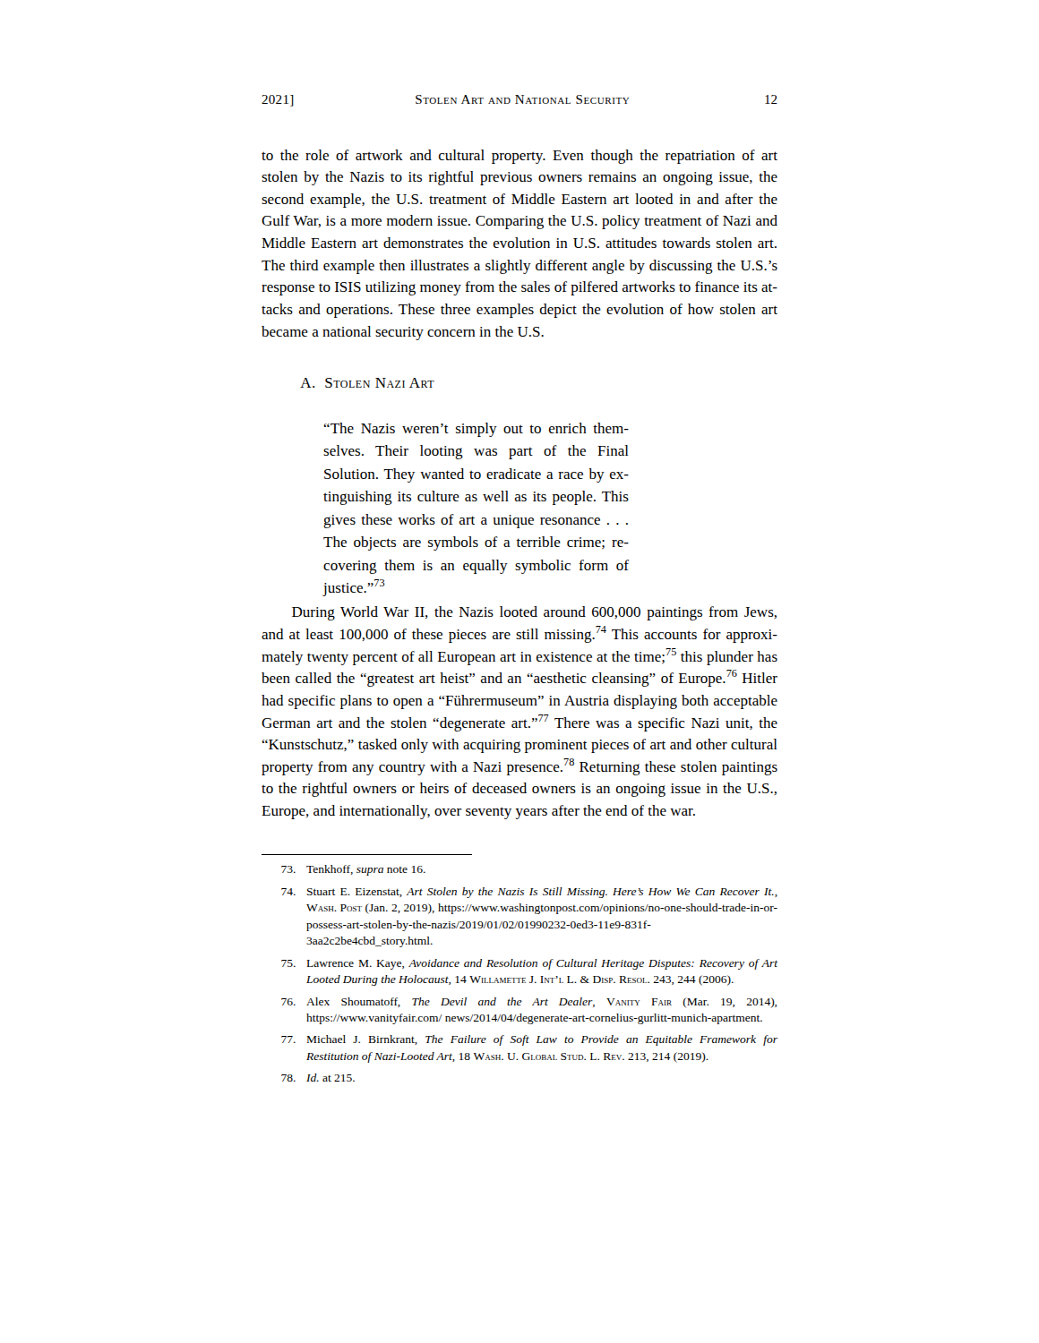2021] Stolen Art and National Security 12
to the role of artwork and cultural property. Even though the repatriation of art stolen by the Nazis to its rightful previous owners remains an ongoing issue, the second example, the U.S. treatment of Middle Eastern art looted in and after the Gulf War, is a more modern issue. Comparing the U.S. policy treatment of Nazi and Middle Eastern art demonstrates the evolution in U.S. attitudes towards stolen art. The third example then illustrates a slightly different angle by discussing the U.S.’s response to ISIS utilizing money from the sales of pilfered artworks to finance its attacks and operations. These three examples depict the evolution of how stolen art became a national security concern in the U.S.
A. Stolen Nazi Art
“The Nazis weren’t simply out to enrich themselves. Their looting was part of the Final Solution. They wanted to eradicate a race by extinguishing its culture as well as its people. This gives these works of art a unique resonance . . . The objects are symbols of a terrible crime; recovering them is an equally symbolic form of justice.”73
During World War II, the Nazis looted around 600,000 paintings from Jews, and at least 100,000 of these pieces are still missing.74 This accounts for approximately twenty percent of all European art in existence at the time;75 this plunder has been called the “greatest art heist” and an “aesthetic cleansing” of Europe.76 Hitler had specific plans to open a “Führermuseum” in Austria displaying both acceptable German art and the stolen “degenerate art.”77 There was a specific Nazi unit, the “Kunstschutz,” tasked only with acquiring prominent pieces of art and other cultural property from any country with a Nazi presence.78 Returning these stolen paintings to the rightful owners or heirs of deceased owners is an ongoing issue in the U.S., Europe, and internationally, over seventy years after the end of the war.
73.
Tenkhoff, supra note 16.
74.
Stuart E. Eizenstat, Art Stolen by the Nazis Is Still Missing. Here’s How We Can Recover It., Wash. Post (Jan. 2, 2019), https://www.washingtonpost.com/opinions/no-one-should-trade-in-or-possess-art-stolen-by-the-nazis/2019/01/02/01990232-0ed3-11e9-831f-3aa2c2be4cbd_story.html.
75.
Lawrence M. Kaye, Avoidance and Resolution of Cultural Heritage Disputes: Recovery of Art Looted During the Holocaust, 14 Willamette J. Int’l L. & Disp. Resol. 243, 244 (2006).
76.
Alex Shoumatoff, The Devil and the Art Dealer, Vanity Fair (Mar. 19, 2014), https://www.vanityfair.com/ news/2014/04/degenerate-art-cornelius-gurlitt-munich-apartment.
77.
Michael J. Birnkrant, The Failure of Soft Law to Provide an Equitable Framework for Restitution of Nazi-Looted Art, 18 Wash. U. Global Stud. L. Rev. 213, 214 (2019).
78.
Id. at 215.